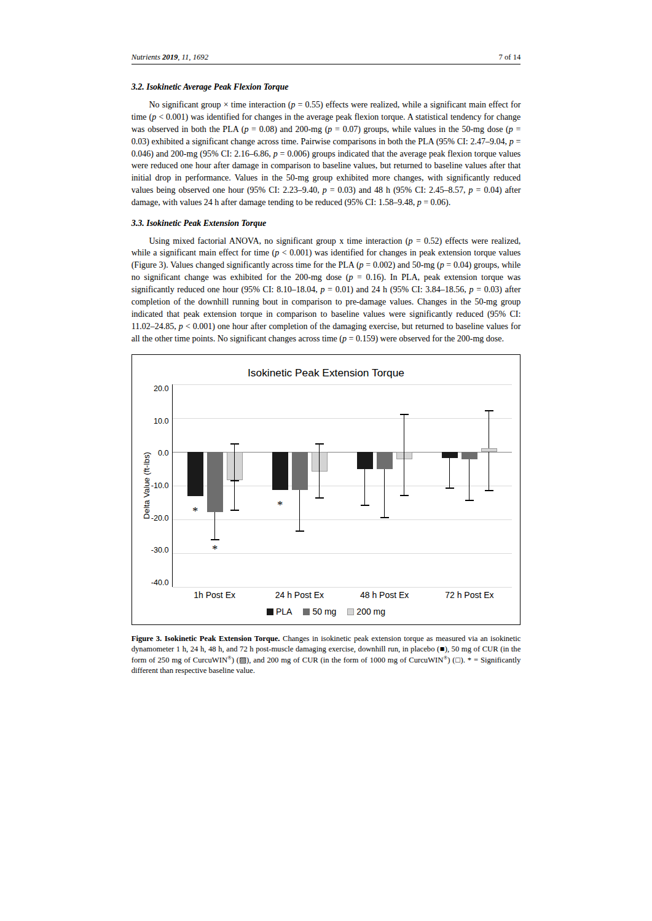Nutrients 2019, 11, 1692
7 of 14
3.2. Isokinetic Average Peak Flexion Torque
No significant group × time interaction (p = 0.55) effects were realized, while a significant main effect for time (p < 0.001) was identified for changes in the average peak flexion torque. A statistical tendency for change was observed in both the PLA (p = 0.08) and 200-mg (p = 0.07) groups, while values in the 50-mg dose (p = 0.03) exhibited a significant change across time. Pairwise comparisons in both the PLA (95% CI: 2.47–9.04, p = 0.046) and 200-mg (95% CI: 2.16–6.86, p = 0.006) groups indicated that the average peak flexion torque values were reduced one hour after damage in comparison to baseline values, but returned to baseline values after that initial drop in performance. Values in the 50-mg group exhibited more changes, with significantly reduced values being observed one hour (95% CI: 2.23–9.40, p = 0.03) and 48 h (95% CI: 2.45–8.57, p = 0.04) after damage, with values 24 h after damage tending to be reduced (95% CI: 1.58–9.48, p = 0.06).
3.3. Isokinetic Peak Extension Torque
Using mixed factorial ANOVA, no significant group x time interaction (p = 0.52) effects were realized, while a significant main effect for time (p < 0.001) was identified for changes in peak extension torque values (Figure 3). Values changed significantly across time for the PLA (p = 0.002) and 50-mg (p = 0.04) groups, while no significant change was exhibited for the 200-mg dose (p = 0.16). In PLA, peak extension torque was significantly reduced one hour (95% CI: 8.10–18.04, p = 0.01) and 24 h (95% CI: 3.84–18.56, p = 0.03) after completion of the downhill running bout in comparison to pre-damage values. Changes in the 50-mg group indicated that peak extension torque in comparison to baseline values were significantly reduced (95% CI: 11.02–24.85, p < 0.001) one hour after completion of the damaging exercise, but returned to baseline values for all the other time points. No significant changes across time (p = 0.159) were observed for the 200-mg dose.
Isokinetic Peak Extension Torque
Delta Value (ft-lbs)
20.0
10.0
0.0
-10.0
-20.0
-30.0
-40.0
*
*
*
1h Post Ex 24 h Post Ex 48 h Post Ex 72 h Post Ex
PLA 50 mg 200 mg
Figure 3. Isokinetic Peak Extension Torque. Changes in isokinetic peak extension torque as measured via an isokinetic dynamometer 1 h, 24 h, 48 h, and 72 h post-muscle damaging exercise, downhill run, in placebo (■), 50 mg of CUR (in the form of 250 mg of CurcuWIN®) (▨), and 200 mg of CUR (in the form of 1000 mg of CurcuWIN®) (□). * = Significantly different than respective baseline value.